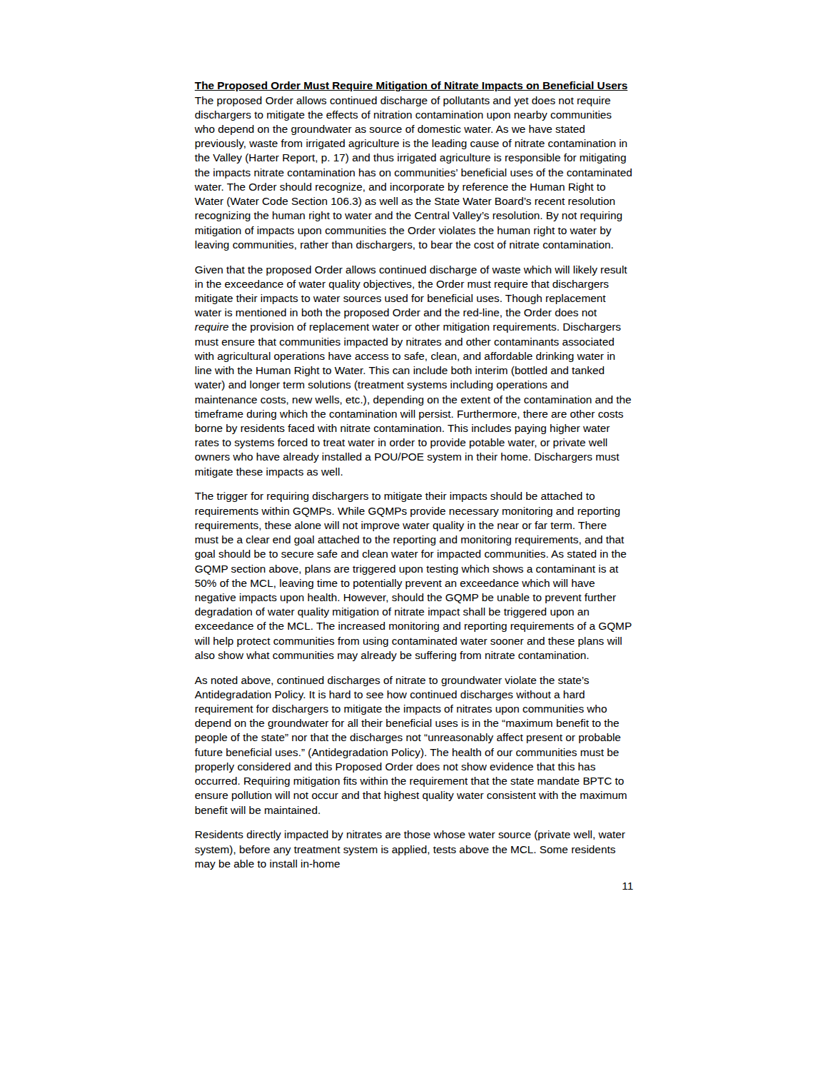The Proposed Order Must Require Mitigation of Nitrate Impacts on Beneficial Users
The proposed Order allows continued discharge of pollutants and yet does not require dischargers to mitigate the effects of nitration contamination upon nearby communities who depend on the groundwater as source of domestic water. As we have stated previously, waste from irrigated agriculture is the leading cause of nitrate contamination in the Valley (Harter Report, p. 17) and thus irrigated agriculture is responsible for mitigating the impacts nitrate contamination has on communities’ beneficial uses of the contaminated water. The Order should recognize, and incorporate by reference the Human Right to Water (Water Code Section 106.3) as well as the State Water Board’s recent resolution recognizing the human right to water and the Central Valley’s resolution. By not requiring mitigation of impacts upon communities the Order violates the human right to water by leaving communities, rather than dischargers, to bear the cost of nitrate contamination.
Given that the proposed Order allows continued discharge of waste which will likely result in the exceedance of water quality objectives, the Order must require that dischargers mitigate their impacts to water sources used for beneficial uses. Though replacement water is mentioned in both the proposed Order and the red-line, the Order does not require the provision of replacement water or other mitigation requirements. Dischargers must ensure that communities impacted by nitrates and other contaminants associated with agricultural operations have access to safe, clean, and affordable drinking water in line with the Human Right to Water. This can include both interim (bottled and tanked water) and longer term solutions (treatment systems including operations and maintenance costs, new wells, etc.), depending on the extent of the contamination and the timeframe during which the contamination will persist. Furthermore, there are other costs borne by residents faced with nitrate contamination. This includes paying higher water rates to systems forced to treat water in order to provide potable water, or private well owners who have already installed a POU/POE system in their home. Dischargers must mitigate these impacts as well.
The trigger for requiring dischargers to mitigate their impacts should be attached to requirements within GQMPs. While GQMPs provide necessary monitoring and reporting requirements, these alone will not improve water quality in the near or far term. There must be a clear end goal attached to the reporting and monitoring requirements, and that goal should be to secure safe and clean water for impacted communities. As stated in the GQMP section above, plans are triggered upon testing which shows a contaminant is at 50% of the MCL, leaving time to potentially prevent an exceedance which will have negative impacts upon health. However, should the GQMP be unable to prevent further degradation of water quality mitigation of nitrate impact shall be triggered upon an exceedance of the MCL. The increased monitoring and reporting requirements of a GQMP will help protect communities from using contaminated water sooner and these plans will also show what communities may already be suffering from nitrate contamination.
As noted above, continued discharges of nitrate to groundwater violate the state’s Antidegradation Policy. It is hard to see how continued discharges without a hard requirement for dischargers to mitigate the impacts of nitrates upon communities who depend on the groundwater for all their beneficial uses is in the “maximum benefit to the people of the state” nor that the discharges not “unreasonably affect present or probable future beneficial uses.” (Antidegradation Policy). The health of our communities must be properly considered and this Proposed Order does not show evidence that this has occurred. Requiring mitigation fits within the requirement that the state mandate BPTC to ensure pollution will not occur and that highest quality water consistent with the maximum benefit will be maintained.
Residents directly impacted by nitrates are those whose water source (private well, water system), before any treatment system is applied, tests above the MCL. Some residents may be able to install in-home
11